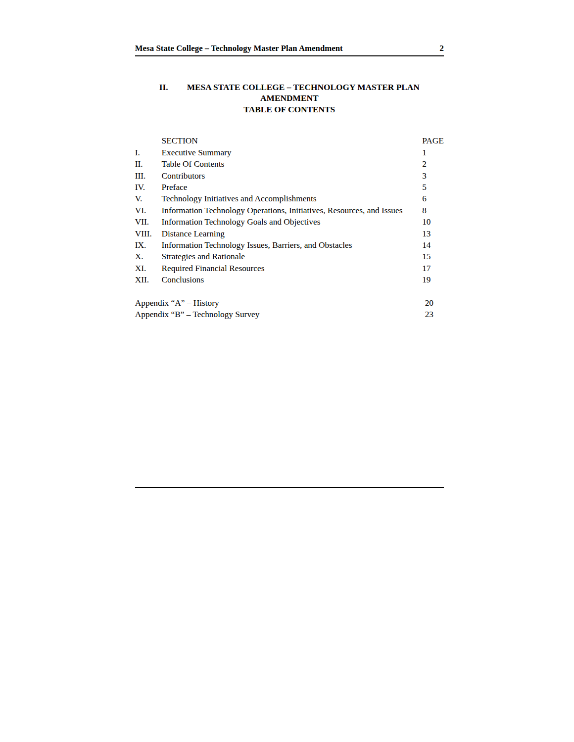Mesa State College – Technology Master Plan Amendment 2
II. MESA STATE COLLEGE – TECHNOLOGY MASTER PLAN AMENDMENT TABLE OF CONTENTS
| | SECTION | PAGE |
| I. | Executive Summary | 1 |
| II. | Table Of Contents | 2 |
| III. | Contributors | 3 |
| IV. | Preface | 5 |
| V. | Technology Initiatives and Accomplishments | 6 |
| VI. | Information Technology Operations, Initiatives, Resources, and Issues | 8 |
| VII. | Information Technology Goals and Objectives | 10 |
| VIII. | Distance Learning | 13 |
| IX. | Information Technology Issues, Barriers, and Obstacles | 14 |
| X. | Strategies and Rationale | 15 |
| XI. | Required Financial Resources | 17 |
| XII. | Conclusions | 19 |
| Appendix “A” – History | 20 |
| Appendix “B” – Technology Survey | 23 |